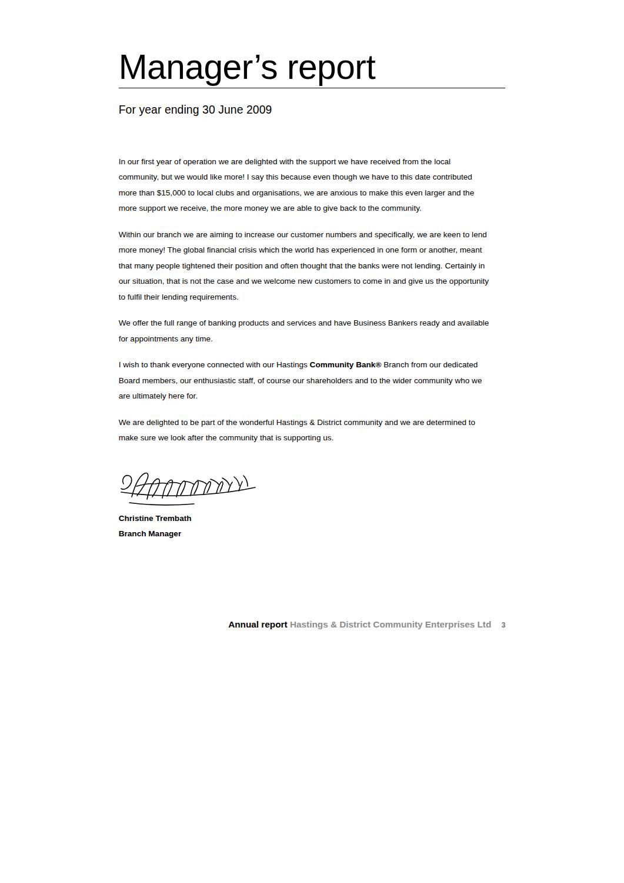Manager’s report
For year ending 30 June 2009
In our first year of operation we are delighted with the support we have received from the local community, but we would like more! I say this because even though we have to this date contributed more than $15,000 to local clubs and organisations, we are anxious to make this even larger and the more support we receive, the more money we are able to give back to the community.
Within our branch we are aiming to increase our customer numbers and specifically, we are keen to lend more money! The global financial crisis which the world has experienced in one form or another, meant that many people tightened their position and often thought that the banks were not lending. Certainly in our situation, that is not the case and we welcome new customers to come in and give us the opportunity to fulfil their lending requirements.
We offer the full range of banking products and services and have Business Bankers ready and available for appointments any time.
I wish to thank everyone connected with our Hastings Community Bank® Branch from our dedicated Board members, our enthusiastic staff, of course our shareholders and to the wider community who we are ultimately here for.
We are delighted to be part of the wonderful Hastings & District community and we are determined to make sure we look after the community that is supporting us.
Christine Trembath
Branch Manager
Annual report Hastings & District Community Enterprises Ltd
3